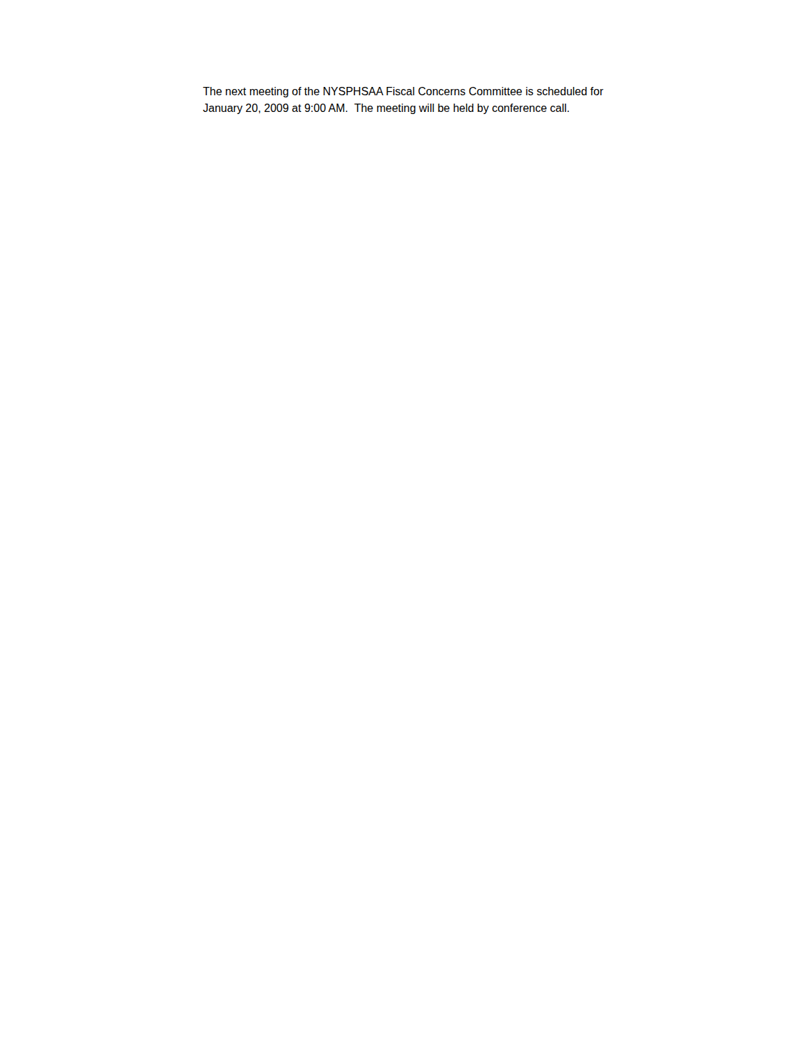The next meeting of the NYSPHSAA Fiscal Concerns Committee is scheduled for January 20, 2009 at 9:00 AM. The meeting will be held by conference call.